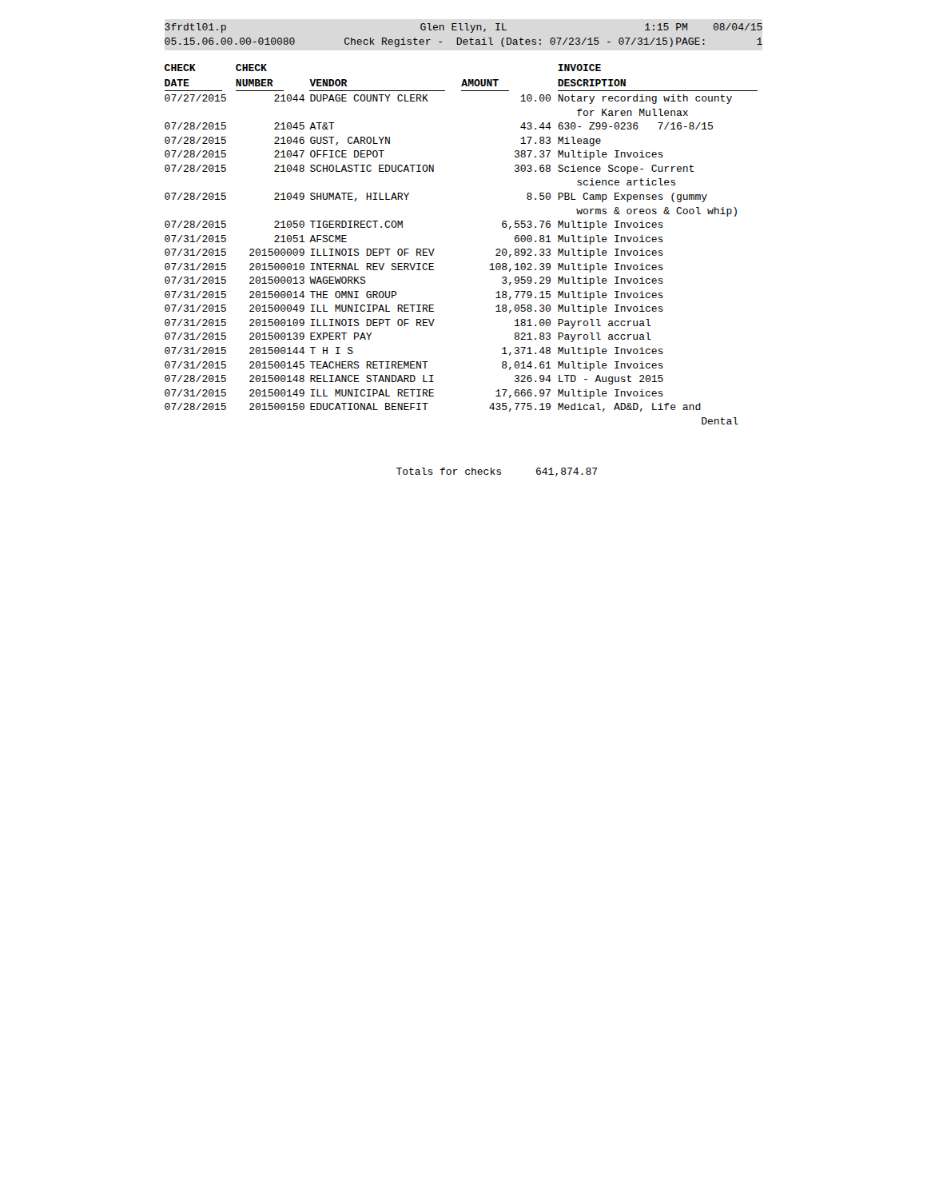3frdtl01.p
Glen Ellyn, IL
1:15 PM 08/04/15
05.15.06.00.00-010080
Check Register - Detail (Dates: 07/23/15 - 07/31/15)
PAGE: 1
| CHECK | CHECK | | | INVOICE |
| --- | --- | --- | --- | --- |
| DATE | NUMBER | VENDOR | AMOUNT | DESCRIPTION |
| 07/27/2015 | 21044 | DUPAGE COUNTY CLERK | 10.00 | Notary recording with county |
| | | | | for Karen Mullenax |
| 07/28/2015 | 21045 | AT&T | 43.44 | 630- Z99-0236 7/16-8/15 |
| 07/28/2015 | 21046 | GUST, CAROLYN | 17.83 | Mileage |
| 07/28/2015 | 21047 | OFFICE DEPOT | 387.37 | Multiple Invoices |
| 07/28/2015 | 21048 | SCHOLASTIC EDUCATION | 303.68 | Science Scope- Current |
| | | | | science articles |
| 07/28/2015 | 21049 | SHUMATE, HILLARY | 8.50 | PBL Camp Expenses (gummy |
| | | | | worms & oreos & Cool whip) |
| 07/28/2015 | 21050 | TIGERDIRECT.COM | 6,553.76 | Multiple Invoices |
| 07/31/2015 | 21051 | AFSCME | 600.81 | Multiple Invoices |
| 07/31/2015 | 201500009 | ILLINOIS DEPT OF REV | 20,892.33 | Multiple Invoices |
| 07/31/2015 | 201500010 | INTERNAL REV SERVICE | 108,102.39 | Multiple Invoices |
| 07/31/2015 | 201500013 | WAGEWORKS | 3,959.29 | Multiple Invoices |
| 07/31/2015 | 201500014 | THE OMNI GROUP | 18,779.15 | Multiple Invoices |
| 07/31/2015 | 201500049 | ILL MUNICIPAL RETIRE | 18,058.30 | Multiple Invoices |
| 07/31/2015 | 201500109 | ILLINOIS DEPT OF REV | 181.00 | Payroll accrual |
| 07/31/2015 | 201500139 | EXPERT PAY | 821.83 | Payroll accrual |
| 07/31/2015 | 201500144 | T H I S | 1,371.48 | Multiple Invoices |
| 07/31/2015 | 201500145 | TEACHERS RETIREMENT | 8,014.61 | Multiple Invoices |
| 07/28/2015 | 201500148 | RELIANCE STANDARD LI | 326.94 | LTD - August 2015 |
| 07/31/2015 | 201500149 | ILL MUNICIPAL RETIRE | 17,666.97 | Multiple Invoices |
| 07/28/2015 | 201500150 | EDUCATIONAL BENEFIT | 435,775.19 | Medical, AD&D, Life and |
| | | | | Dental |
Totals for checks 641,874.87